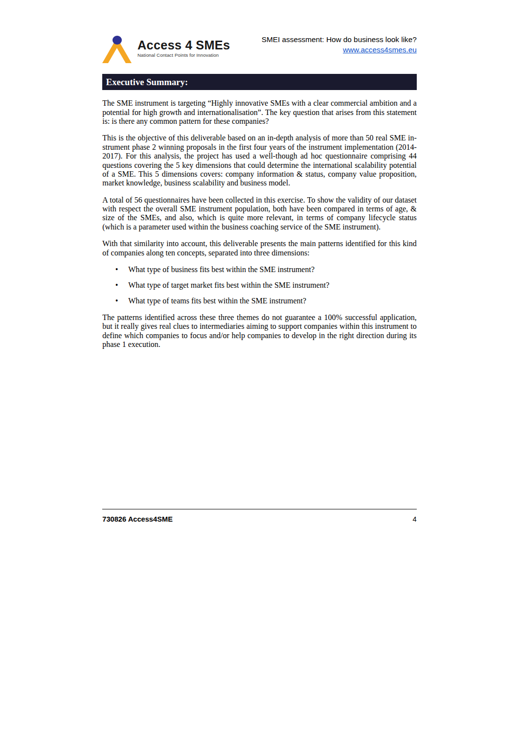Access 4 SMEs
National Contact Points for Innovation
SMEI assessment: How do business look like? www.access4smes.eu
Executive Summary:
The SME instrument is targeting “Highly innovative SMEs with a clear commercial ambition and a potential for high growth and internationalisation”. The key question that arises from this statement is: is there any common pattern for these companies?
This is the objective of this deliverable based on an in-depth analysis of more than 50 real SME instrument phase 2 winning proposals in the first four years of the instrument implementation (2014-2017). For this analysis, the project has used a well-though ad hoc questionnaire comprising 44 questions covering the 5 key dimensions that could determine the international scalability potential of a SME. This 5 dimensions covers: company information & status, company value proposition, market knowledge, business scalability and business model.
A total of 56 questionnaires have been collected in this exercise. To show the validity of our dataset with respect the overall SME instrument population, both have been compared in terms of age, & size of the SMEs, and also, which is quite more relevant, in terms of company lifecycle status (which is a parameter used within the business coaching service of the SME instrument).
With that similarity into account, this deliverable presents the main patterns identified for this kind of companies along ten concepts, separated into three dimensions:
What type of business fits best within the SME instrument?
What type of target market fits best within the SME instrument?
What type of teams fits best within the SME instrument?
The patterns identified across these three themes do not guarantee a 100% successful application, but it really gives real clues to intermediaries aiming to support companies within this instrument to define which companies to focus and/or help companies to develop in the right direction during its phase 1 execution.
730826 Access4SME
4